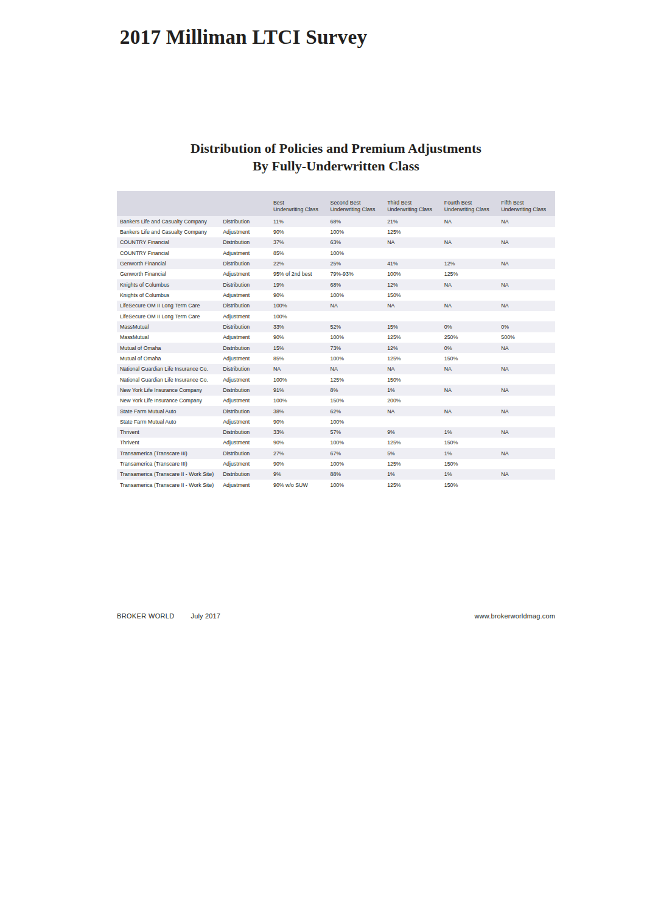2017 Milliman LTCI Survey
Distribution of Policies and Premium Adjustments
By Fully-Underwritten Class
| | | Best Underwriting Class | Second Best Underwriting Class | Third Best Underwriting Class | Fourth Best Underwriting Class | Fifth Best Underwriting Class |
| --- | --- | --- | --- | --- | --- | --- |
| Bankers Life and Casualty Company | Distribution | 11% | 68% | 21% | NA | NA |
| Bankers Life and Casualty Company | Adjustment | 90% | 100% | 125% | | |
| COUNTRY Financial | Distribution | 37% | 63% | NA | NA | NA |
| COUNTRY Financial | Adjustment | 85% | 100% | | | |
| Genworth Financial | Distribution | 22% | 25% | 41% | 12% | NA |
| Genworth Financial | Adjustment | 95% of 2nd best | 79%-93% | 100% | 125% | |
| Knights of Columbus | Distribution | 19% | 68% | 12% | NA | NA |
| Knights of Columbus | Adjustment | 90% | 100% | 150% | | |
| LifeSecure OM II Long Term Care | Distribution | 100% | NA | NA | NA | NA |
| LifeSecure OM II Long Term Care | Adjustment | 100% | | | | |
| MassMutual | Distribution | 33% | 52% | 15% | 0% | 0% |
| MassMutual | Adjustment | 90% | 100% | 125% | 250% | 500% |
| Mutual of Omaha | Distribution | 15% | 73% | 12% | 0% | NA |
| Mutual of Omaha | Adjustment | 85% | 100% | 125% | 150% | |
| National Guardian Life Insurance Co. | Distribution | NA | NA | NA | NA | NA |
| National Guardian Life Insurance Co. | Adjustment | 100% | 125% | 150% | | |
| New York Life Insurance Company | Distribution | 91% | 8% | 1% | NA | NA |
| New York Life Insurance Company | Adjustment | 100% | 150% | 200% | | |
| State Farm Mutual Auto | Distribution | 38% | 62% | NA | NA | NA |
| State Farm Mutual Auto | Adjustment | 90% | 100% | | | |
| Thrivent | Distribution | 33% | 57% | 9% | 1% | NA |
| Thrivent | Adjustment | 90% | 100% | 125% | 150% | |
| Transamerica (Transcare III) | Distribution | 27% | 67% | 5% | 1% | NA |
| Transamerica (Transcare III) | Adjustment | 90% | 100% | 125% | 150% | |
| Transamerica (Transcare II - Work Site) | Distribution | 9% | 88% | 1% | 1% | NA |
| Transamerica (Transcare II - Work Site) | Adjustment | 90% w/o SUW | 100% | 125% | 150% | |
BROKER WORLD July 2017
www.brokerworldmag.com